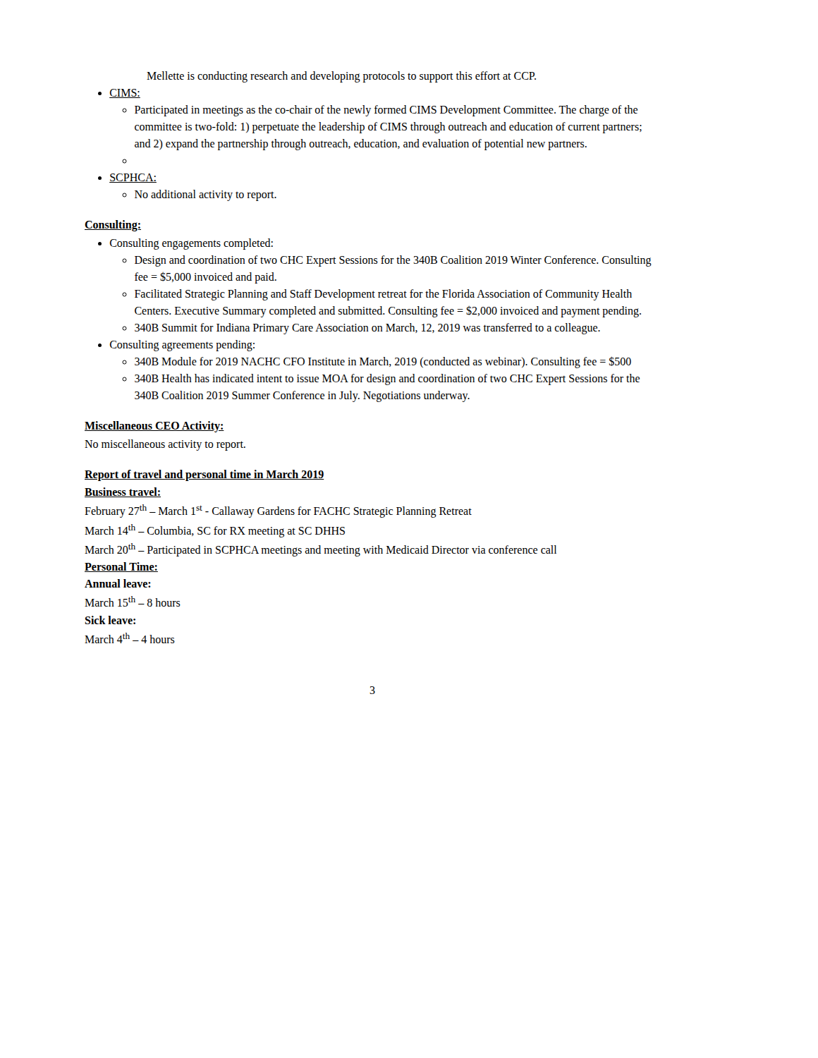Mellette is conducting research and developing protocols to support this effort at CCP.
CIMS:
Participated in meetings as the co-chair of the newly formed CIMS Development Committee. The charge of the committee is two-fold: 1) perpetuate the leadership of CIMS through outreach and education of current partners; and 2) expand the partnership through outreach, education, and evaluation of potential new partners.
SCPHCA:
No additional activity to report.
Consulting:
Consulting engagements completed:
Design and coordination of two CHC Expert Sessions for the 340B Coalition 2019 Winter Conference. Consulting fee = $5,000 invoiced and paid.
Facilitated Strategic Planning and Staff Development retreat for the Florida Association of Community Health Centers. Executive Summary completed and submitted. Consulting fee = $2,000 invoiced and payment pending.
340B Summit for Indiana Primary Care Association on March, 12, 2019 was transferred to a colleague.
Consulting agreements pending:
340B Module for 2019 NACHC CFO Institute in March, 2019 (conducted as webinar). Consulting fee = $500
340B Health has indicated intent to issue MOA for design and coordination of two CHC Expert Sessions for the 340B Coalition 2019 Summer Conference in July. Negotiations underway.
Miscellaneous CEO Activity:
No miscellaneous activity to report.
Report of travel and personal time in March 2019
Business travel:
February 27th – March 1st - Callaway Gardens for FACHC Strategic Planning Retreat
March 14th – Columbia, SC for RX meeting at SC DHHS
March 20th – Participated in SCPHCA meetings and meeting with Medicaid Director via conference call
Personal Time:
Annual leave:
March 15th – 8 hours
Sick leave:
March 4th – 4 hours
3